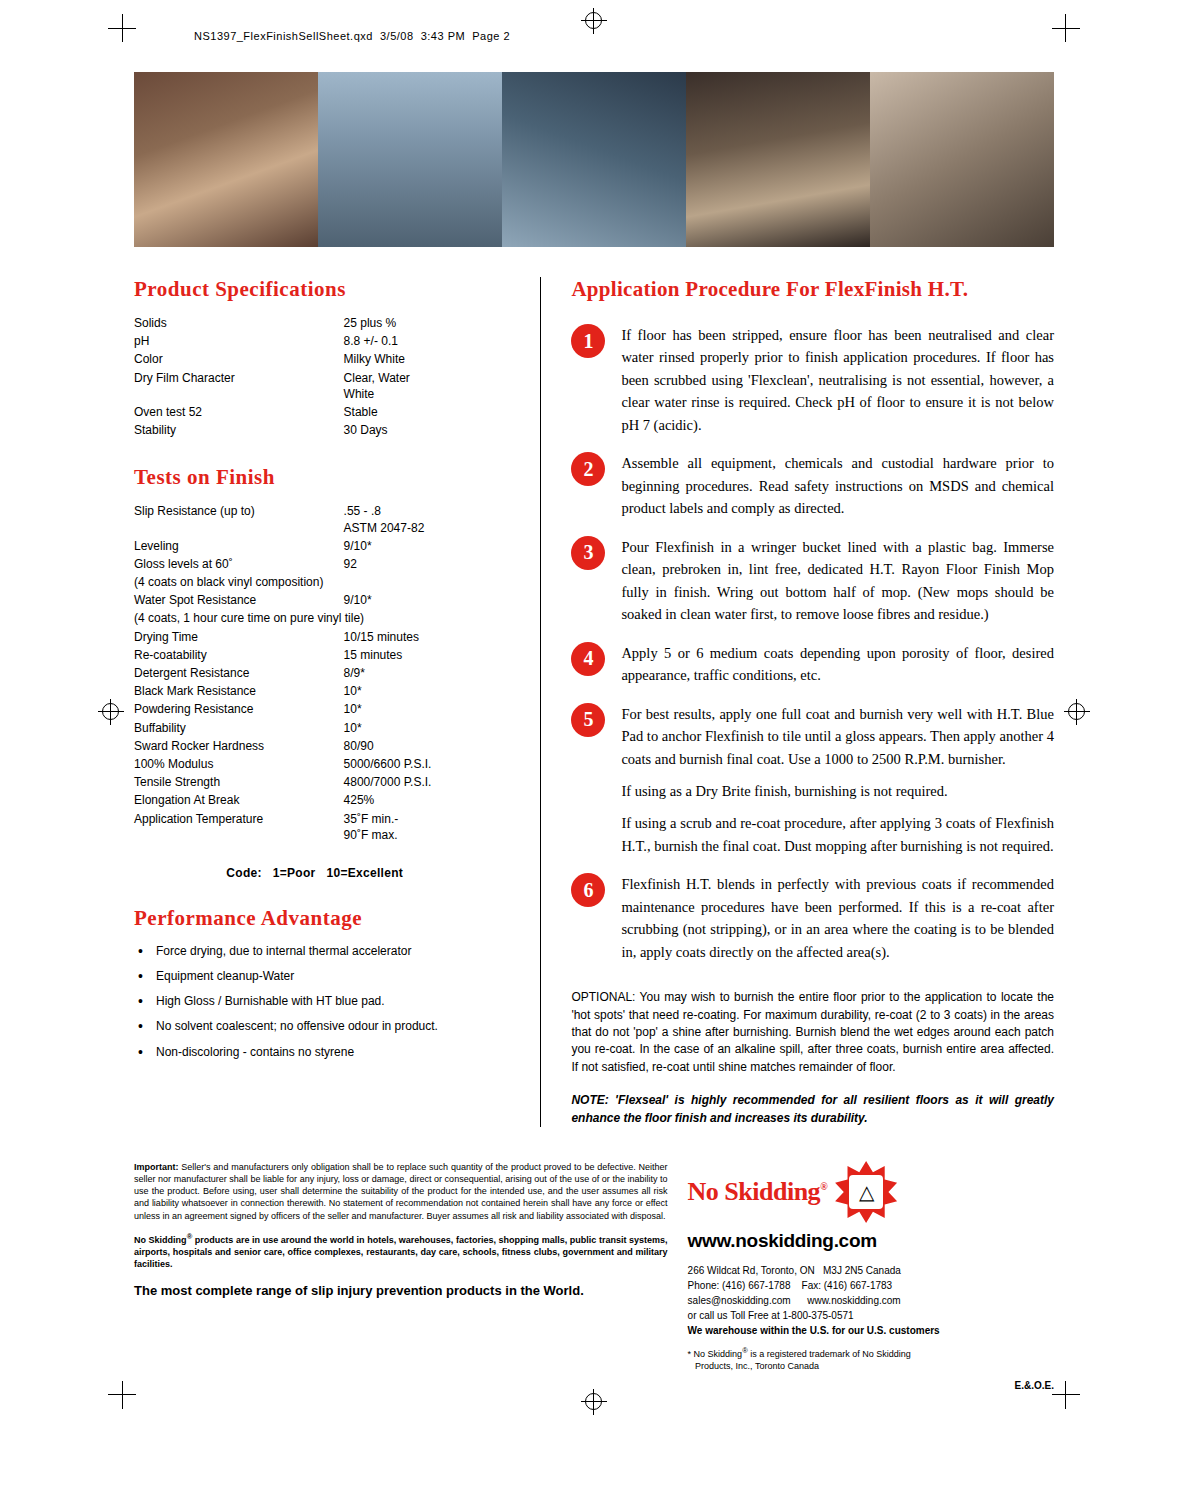NS1397_FlexFinishSellSheet.qxd 3/5/08 3:43 PM Page 2
Product Specifications
| Solids | 25 plus % |
| pH | 8.8 +/- 0.1 |
| Color | Milky White |
| Dry Film Character | Clear, Water White |
| Oven test 52 | Stable |
| Stability | 30 Days |
Tests on Finish
| Slip Resistance (up to) | .55 - .8 ASTM 2047-82 |
| Leveling | 9/10* |
| Gloss levels at 60˚ | 92 |
| (4 coats on black vinyl composition) |
| Water Spot Resistance | 9/10* |
| (4 coats, 1 hour cure time on pure vinyl tile) |
| Drying Time | 10/15 minutes |
| Re-coatability | 15 minutes |
| Detergent Resistance | 8/9* |
| Black Mark Resistance | 10* |
| Powdering Resistance | 10* |
| Buffability | 10* |
| Sward Rocker Hardness | 80/90 |
| 100% Modulus | 5000/6600 P.S.I. |
| Tensile Strength | 4800/7000 P.S.I. |
| Elongation At Break | 425% |
| Application Temperature | 35˚F min.- 90˚F max. |
Code: 1=Poor 10=Excellent
Performance Advantage
Force drying, due to internal thermal accelerator
Equipment cleanup-Water
High Gloss / Burnishable with HT blue pad.
No solvent coalescent; no offensive odour in product.
Non-discoloring - contains no styrene
Application Procedure For FlexFinish H.T.
1
If floor has been stripped, ensure floor has been neutralised and clear water rinsed properly prior to finish application procedures. If floor has been scrubbed using 'Flexclean', neutralising is not essential, however, a clear water rinse is required. Check pH of floor to ensure it is not below pH 7 (acidic).
2
Assemble all equipment, chemicals and custodial hardware prior to beginning procedures. Read safety instructions on MSDS and chemical product labels and comply as directed.
3
Pour Flexfinish in a wringer bucket lined with a plastic bag. Immerse clean, prebroken in, lint free, dedicated H.T. Rayon Floor Finish Mop fully in finish. Wring out bottom half of mop. (New mops should be soaked in clean water first, to remove loose fibres and residue.)
4
Apply 5 or 6 medium coats depending upon porosity of floor, desired appearance, traffic conditions, etc.
5
For best results, apply one full coat and burnish very well with H.T. Blue Pad to anchor Flexfinish to tile until a gloss appears. Then apply another 4 coats and burnish final coat. Use a 1000 to 2500 R.P.M. burnisher.
If using as a Dry Brite finish, burnishing is not required.
If using a scrub and re-coat procedure, after applying 3 coats of Flexfinish H.T., burnish the final coat. Dust mopping after burnishing is not required.
6
Flexfinish H.T. blends in perfectly with previous coats if recommended maintenance procedures have been performed. If this is a re-coat after scrubbing (not stripping), or in an area where the coating is to be blended in, apply coats directly on the affected area(s).
OPTIONAL: You may wish to burnish the entire floor prior to the application to locate the 'hot spots' that need re-coating. For maximum durability, re-coat (2 to 3 coats) in the areas that do not 'pop' a shine after burnishing. Burnish blend the wet edges around each patch you re-coat. In the case of an alkaline spill, after three coats, burnish entire area affected. If not satisfied, re-coat until shine matches remainder of floor.
NOTE: 'Flexseal' is highly recommended for all resilient floors as it will greatly enhance the floor finish and increases its durability.
Important: Seller's and manufacturers only obligation shall be to replace such quantity of the product proved to be defective. Neither seller nor manufacturer shall be liable for any injury, loss or damage, direct or consequential, arising out of the use of or the inability to use the product. Before using, user shall determine the suitability of the product for the intended use, and the user assumes all risk and liability whatsoever in connection therewith. No statement of recommendation not contained herein shall have any force or effect unless in an agreement signed by officers of the seller and manufacturer. Buyer assumes all risk and liability associated with disposal.
No Skidding® products are in use around the world in hotels, warehouses, factories, shopping malls, public transit systems, airports, hospitals and senior care, office complexes, restaurants, day care, schools, fitness clubs, government and military facilities.
The most complete range of slip injury prevention products in the World.
No Skidding®
△
www.noskidding.com
266 Wildcat Rd, Toronto, ON M3J 2N5 Canada
Phone: (416) 667-1788 Fax: (416) 667-1783
sales@noskidding.com www.noskidding.com
or call us Toll Free at 1-800-375-0571
We warehouse within the U.S. for our U.S. customers
* No Skidding® is a registered trademark of No Skidding
Products, Inc., Toronto Canada
E.&.O.E.